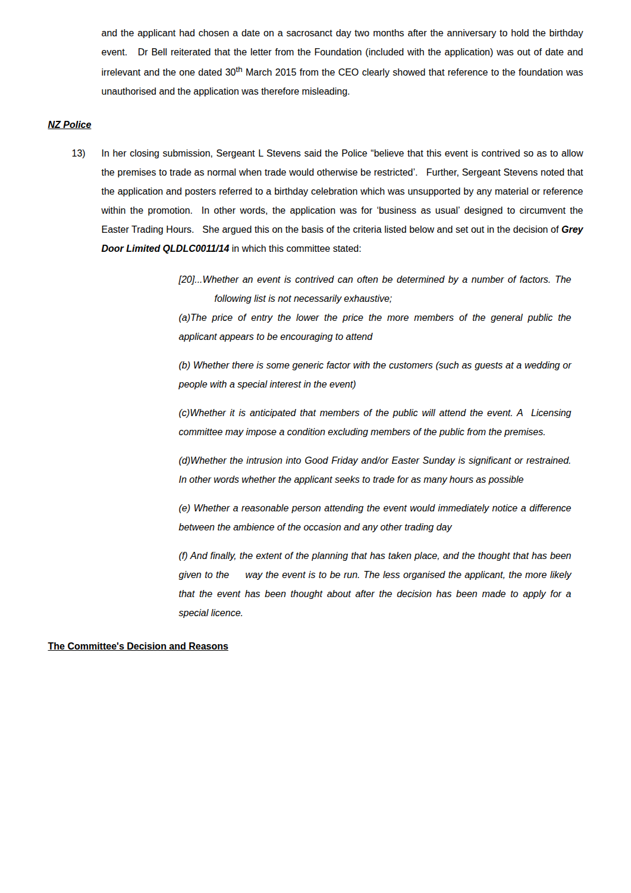and the applicant had chosen a date on a sacrosanct day two months after the anniversary to hold the birthday event. Dr Bell reiterated that the letter from the Foundation (included with the application) was out of date and irrelevant and the one dated 30th March 2015 from the CEO clearly showed that reference to the foundation was unauthorised and the application was therefore misleading.
NZ Police
In her closing submission, Sergeant L Stevens said the Police “believe that this event is contrived so as to allow the premises to trade as normal when trade would otherwise be restricted’. Further, Sergeant Stevens noted that the application and posters referred to a birthday celebration which was unsupported by any material or reference within the promotion. In other words, the application was for ‘business as usual’ designed to circumvent the Easter Trading Hours. She argued this on the basis of the criteria listed below and set out in the decision of Grey Door Limited QLDLC0011/14 in which this committee stated:
[20]...Whether an event is contrived can often be determined by a number of factors. The following list is not necessarily exhaustive;
(a)The price of entry the lower the price the more members of the general public the applicant appears to be encouraging to attend
(b) Whether there is some generic factor with the customers (such as guests at a wedding or people with a special interest in the event)
(c)Whether it is anticipated that members of the public will attend the event. A Licensing committee may impose a condition excluding members of the public from the premises.
(d)Whether the intrusion into Good Friday and/or Easter Sunday is significant or restrained. In other words whether the applicant seeks to trade for as many hours as possible
(e) Whether a reasonable person attending the event would immediately notice a difference between the ambience of the occasion and any other trading day
(f) And finally, the extent of the planning that has taken place, and the thought that has been given to the way the event is to be run. The less organised the applicant, the more likely that the event has been thought about after the decision has been made to apply for a special licence.
The Committee's Decision and Reasons